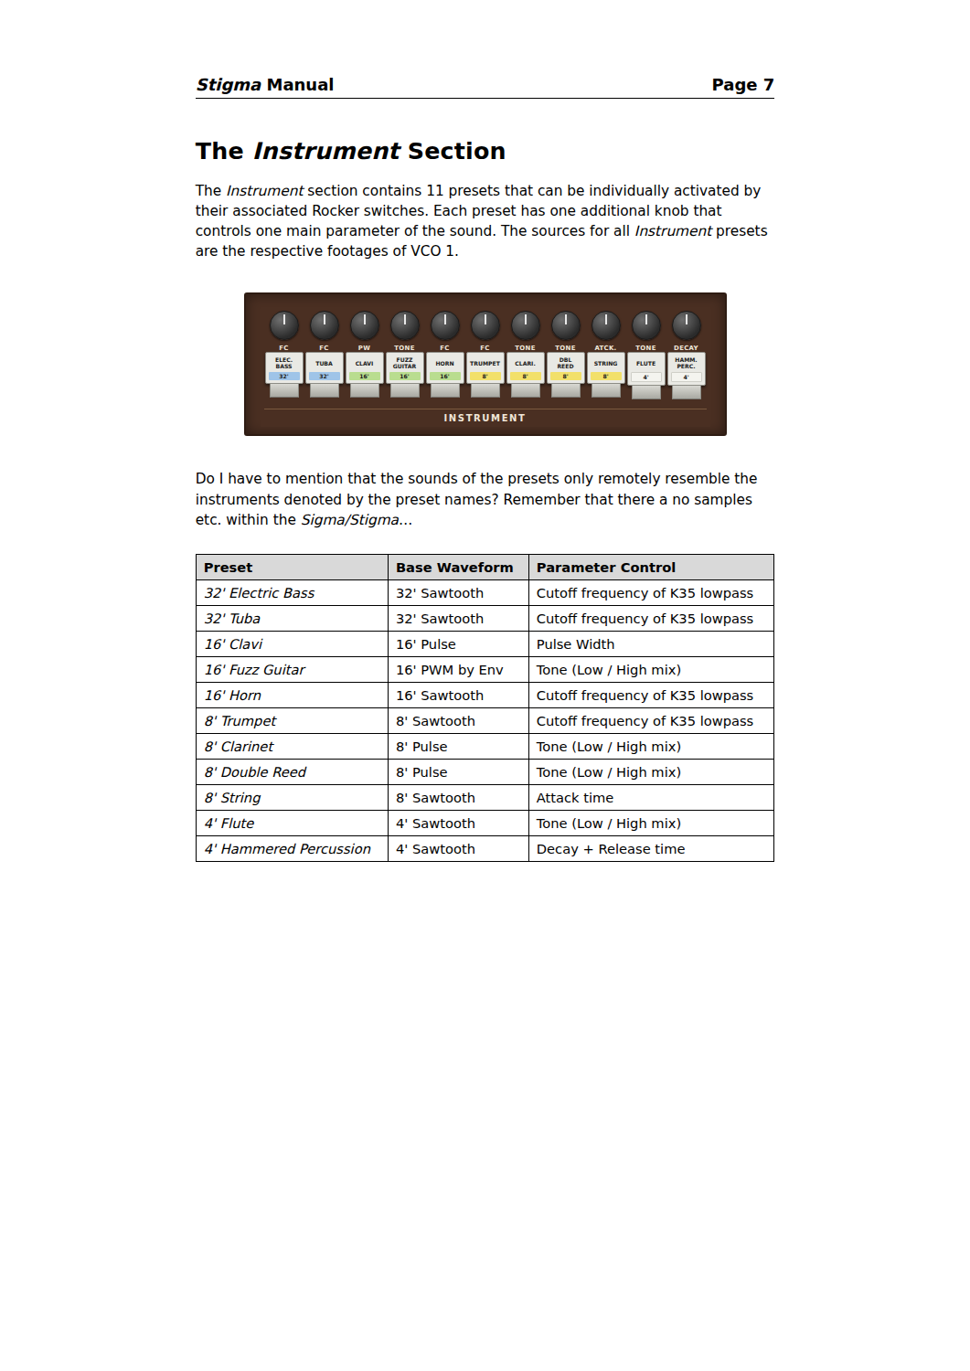Stigma Manual Page 7
The Instrument Section
The Instrument section contains 11 presets that can be individually activated by their associated Rocker switches. Each preset has one additional knob that controls one main parameter of the sound. The sources for all Instrument presets are the respective footages of VCO 1.
| fc | fc | PW | TONE | fc | fc | TONE | TONE | ATCK. | TONE | DECAY |
| ELEC. BASS 32' | TUBA 32' | CLAVI 16' | FUZZ GUITAR 16' | HORN 16' | TRUMPET 8' | CLARI. 8' | DBL REED 8' | STRING 8' | FLUTE 4' | HAMM. PERC. 4' |
INSTRUMENT
Do I have to mention that the sounds of the presets only remotely resemble the instruments denoted by the preset names? Remember that there a no samples etc. within the Sigma/Stigma…
| Preset | Base Waveform | Parameter Control |
| --- | --- | --- |
| 32' Electric Bass | 32' Sawtooth | Cutoff frequency of K35 lowpass |
| 32' Tuba | 32' Sawtooth | Cutoff frequency of K35 lowpass |
| 16' Clavi | 16' Pulse | Pulse Width |
| 16' Fuzz Guitar | 16' PWM by Env | Tone (Low / High mix) |
| 16' Horn | 16' Sawtooth | Cutoff frequency of K35 lowpass |
| 8' Trumpet | 8' Sawtooth | Cutoff frequency of K35 lowpass |
| 8' Clarinet | 8' Pulse | Tone (Low / High mix) |
| 8' Double Reed | 8' Pulse | Tone (Low / High mix) |
| 8' String | 8' Sawtooth | Attack time |
| 4' Flute | 4' Sawtooth | Tone (Low / High mix) |
| 4' Hammered Percussion | 4' Sawtooth | Decay + Release time |